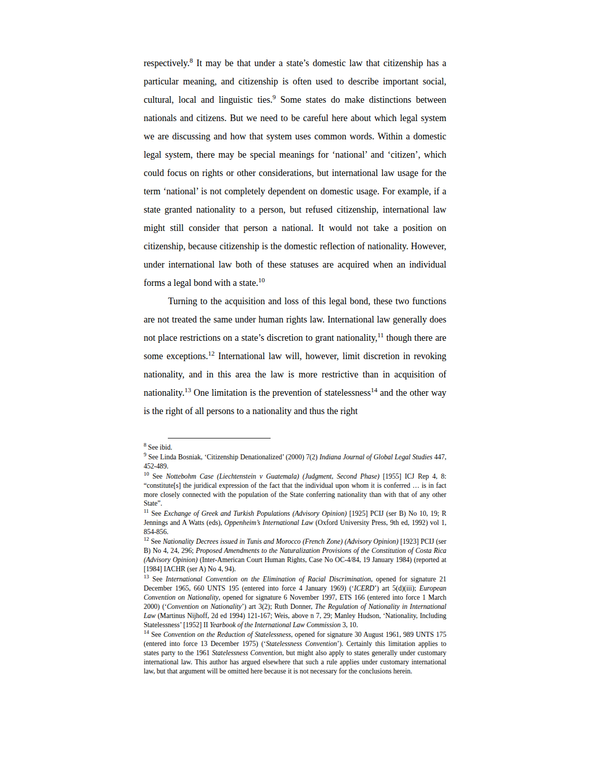respectively.8 It may be that under a state’s domestic law that citizenship has a particular meaning, and citizenship is often used to describe important social, cultural, local and linguistic ties.9 Some states do make distinctions between nationals and citizens. But we need to be careful here about which legal system we are discussing and how that system uses common words. Within a domestic legal system, there may be special meanings for ‘national’ and ‘citizen’, which could focus on rights or other considerations, but international law usage for the term ‘national’ is not completely dependent on domestic usage. For example, if a state granted nationality to a person, but refused citizenship, international law might still consider that person a national. It would not take a position on citizenship, because citizenship is the domestic reflection of nationality. However, under international law both of these statuses are acquired when an individual forms a legal bond with a state.10
Turning to the acquisition and loss of this legal bond, these two functions are not treated the same under human rights law. International law generally does not place restrictions on a state’s discretion to grant nationality,11 though there are some exceptions.12 International law will, however, limit discretion in revoking nationality, and in this area the law is more restrictive than in acquisition of nationality.13 One limitation is the prevention of statelessness14 and the other way is the right of all persons to a nationality and thus the right
8 See ibid.
9 See Linda Bosniak, ‘Citizenship Denationalized’ (2000) 7(2) Indiana Journal of Global Legal Studies 447, 452-489.
10 See Nottebohm Case (Liechtenstein v Guatemala) (Judgment, Second Phase) [1955] ICJ Rep 4, 8: “constitute[s] the juridical expression of the fact that the individual upon whom it is conferred … is in fact more closely connected with the population of the State conferring nationality than with that of any other State”.
11 See Exchange of Greek and Turkish Populations (Advisory Opinion) [1925] PCIJ (ser B) No 10, 19; R Jennings and A Watts (eds), Oppenheim’s International Law (Oxford University Press, 9th ed, 1992) vol 1, 854-856.
12 See Nationality Decrees issued in Tunis and Morocco (French Zone) (Advisory Opinion) [1923] PCIJ (ser B) No 4, 24, 296; Proposed Amendments to the Naturalization Provisions of the Constitution of Costa Rica (Advisory Opinion) (Inter-American Court Human Rights, Case No OC-4/84, 19 January 1984) (reported at [1984] IACHR (ser A) No 4, 94).
13 See International Convention on the Elimination of Racial Discrimination, opened for signature 21 December 1965, 660 UNTS 195 (entered into force 4 January 1969) (‘ICERD’) art 5(d)(iii); European Convention on Nationality, opened for signature 6 November 1997, ETS 166 (entered into force 1 March 2000) (‘Convention on Nationality’) art 3(2); Ruth Donner, The Regulation of Nationality in International Law (Martinus Nijhoff, 2d ed 1994) 121-167; Weis, above n 7, 29; Manley Hudson, ‘Nationality, Including Statelessness’ [1952] II Yearbook of the International Law Commission 3, 10.
14 See Convention on the Reduction of Statelessness, opened for signature 30 August 1961, 989 UNTS 175 (entered into force 13 December 1975) (‘Statelessness Convention’). Certainly this limitation applies to states party to the 1961 Statelessness Convention, but might also apply to states generally under customary international law. This author has argued elsewhere that such a rule applies under customary international law, but that argument will be omitted here because it is not necessary for the conclusions herein.